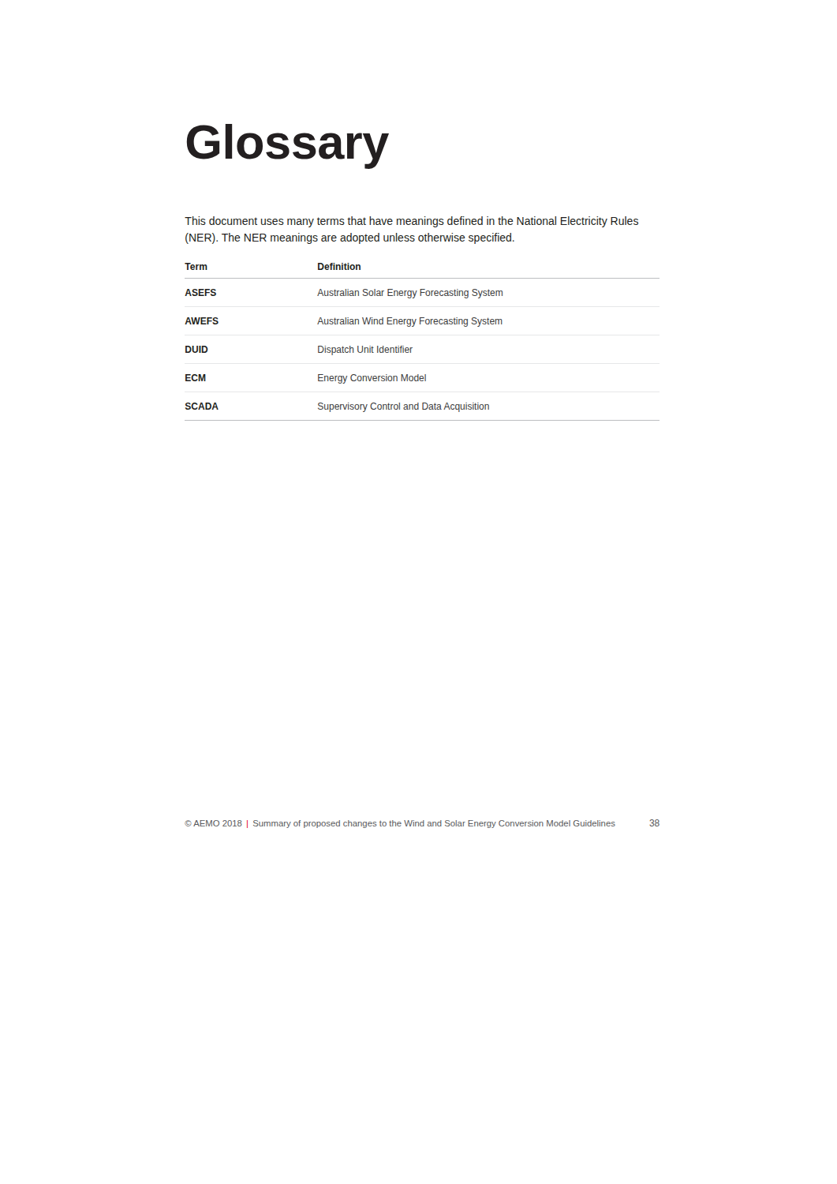Glossary
This document uses many terms that have meanings defined in the National Electricity Rules (NER). The NER meanings are adopted unless otherwise specified.
| Term | Definition |
| --- | --- |
| ASEFS | Australian Solar Energy Forecasting System |
| AWEFS | Australian Wind Energy Forecasting System |
| DUID | Dispatch Unit Identifier |
| ECM | Energy Conversion Model |
| SCADA | Supervisory Control and Data Acquisition |
© AEMO 2018 | Summary of proposed changes to the Wind and Solar Energy Conversion Model Guidelines
38